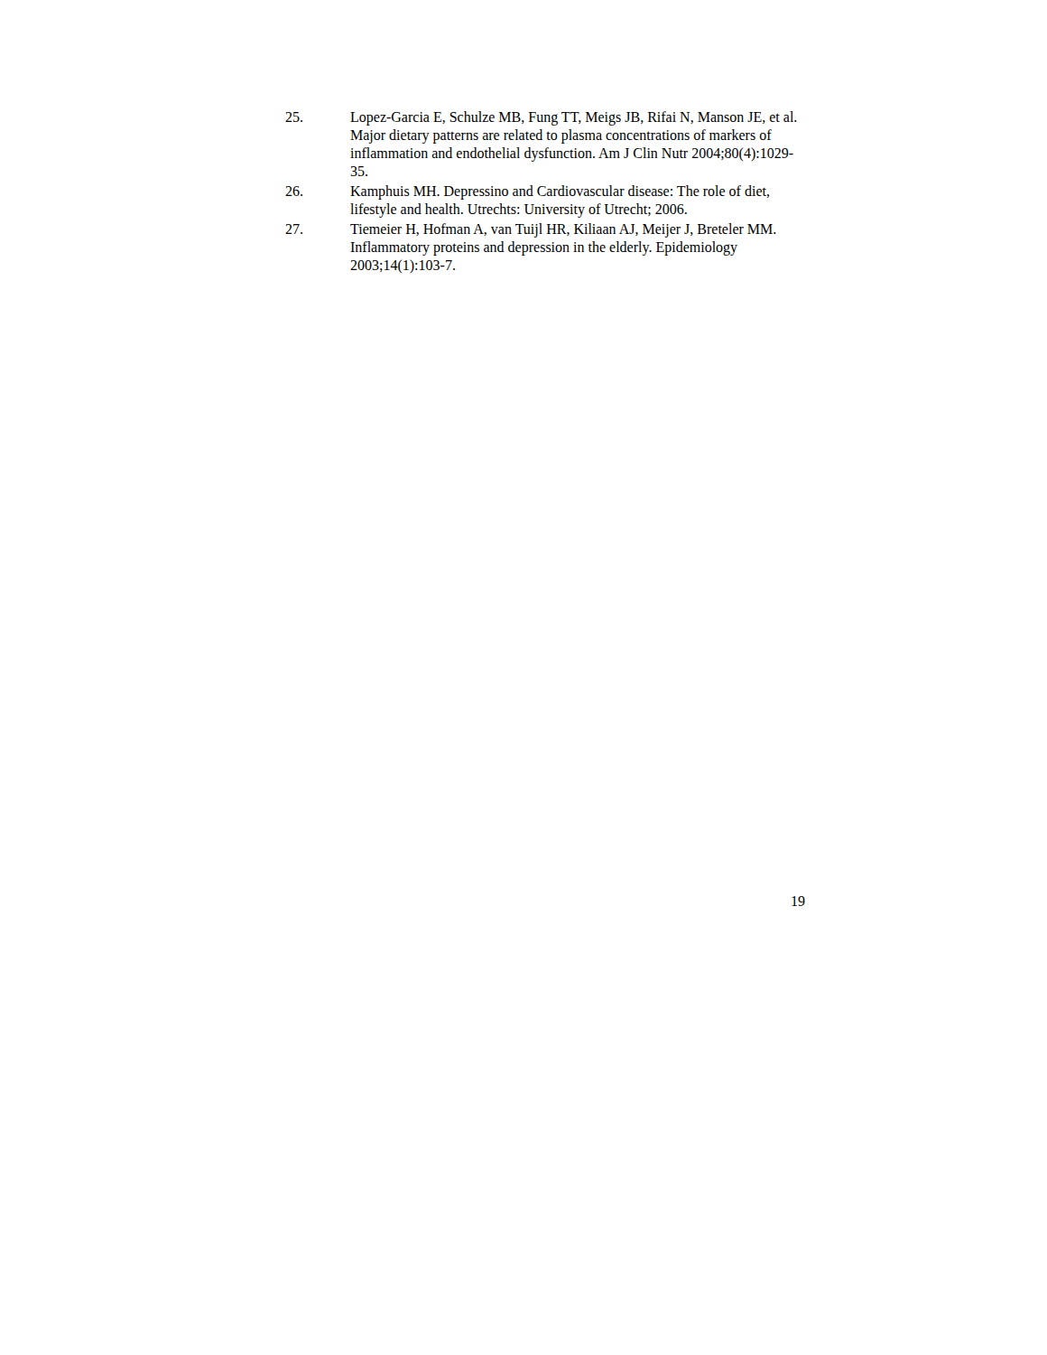25. Lopez-Garcia E, Schulze MB, Fung TT, Meigs JB, Rifai N, Manson JE, et al. Major dietary patterns are related to plasma concentrations of markers of inflammation and endothelial dysfunction. Am J Clin Nutr 2004;80(4):1029-35.
26. Kamphuis MH. Depressino and Cardiovascular disease: The role of diet, lifestyle and health. Utrechts: University of Utrecht; 2006.
27. Tiemeier H, Hofman A, van Tuijl HR, Kiliaan AJ, Meijer J, Breteler MM. Inflammatory proteins and depression in the elderly. Epidemiology 2003;14(1):103-7.
19